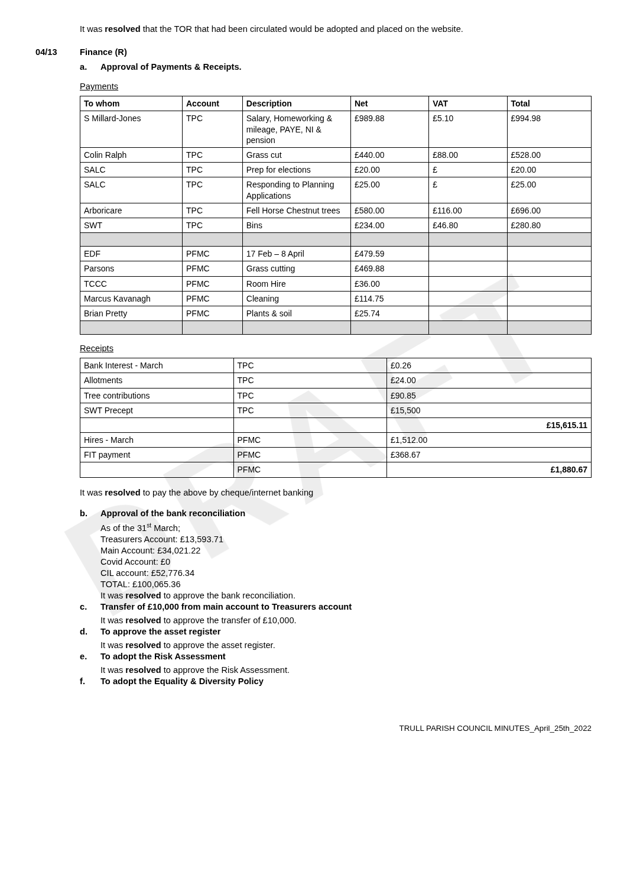DRAFT
It was resolved that the TOR that had been circulated would be adopted and placed on the website.
04/13
Finance (R)
a.
Approval of Payments & Receipts.
Payments
| To whom | Account | Description | Net | VAT | Total |
| --- | --- | --- | --- | --- | --- |
| S Millard-Jones | TPC | Salary, Homeworking & mileage, PAYE, NI & pension | £989.88 | £5.10 | £994.98 |
| Colin Ralph | TPC | Grass cut | £440.00 | £88.00 | £528.00 |
| SALC | TPC | Prep for elections | £20.00 | £ | £20.00 |
| SALC | TPC | Responding to Planning Applications | £25.00 | £ | £25.00 |
| Arboricare | TPC | Fell Horse Chestnut trees | £580.00 | £116.00 | £696.00 |
| SWT | TPC | Bins | £234.00 | £46.80 | £280.80 |
| EDF | PFMC | 17 Feb – 8 April | £479.59 | | |
| Parsons | PFMC | Grass cutting | £469.88 | | |
| TCCC | PFMC | Room Hire | £36.00 | | |
| Marcus Kavanagh | PFMC | Cleaning | £114.75 | | |
| Brian Pretty | PFMC | Plants & soil | £25.74 | | |
Receipts
| Bank Interest - March | TPC | £0.26 |
| Allotments | TPC | £24.00 |
| Tree contributions | TPC | £90.85 |
| SWT Precept | TPC | £15,500 |
| | | £15,615.11 |
| Hires - March | PFMC | £1,512.00 |
| FIT payment | PFMC | £368.67 |
| | PFMC | £1,880.67 |
It was resolved to pay the above by cheque/internet banking
b.
Approval of the bank reconciliation
As of the 31st March;
Treasurers Account: £13,593.71
Main Account: £34,021.22
Covid Account: £0
CIL account: £52,776.34
TOTAL: £100,065.36
It was resolved to approve the bank reconciliation.
c.
Transfer of £10,000 from main account to Treasurers account
It was resolved to approve the transfer of £10,000.
d.
To approve the asset register
It was resolved to approve the asset register.
e.
To adopt the Risk Assessment
It was resolved to approve the Risk Assessment.
f.
To adopt the Equality & Diversity Policy
TRULL PARISH COUNCIL MINUTES_April_25th_2022